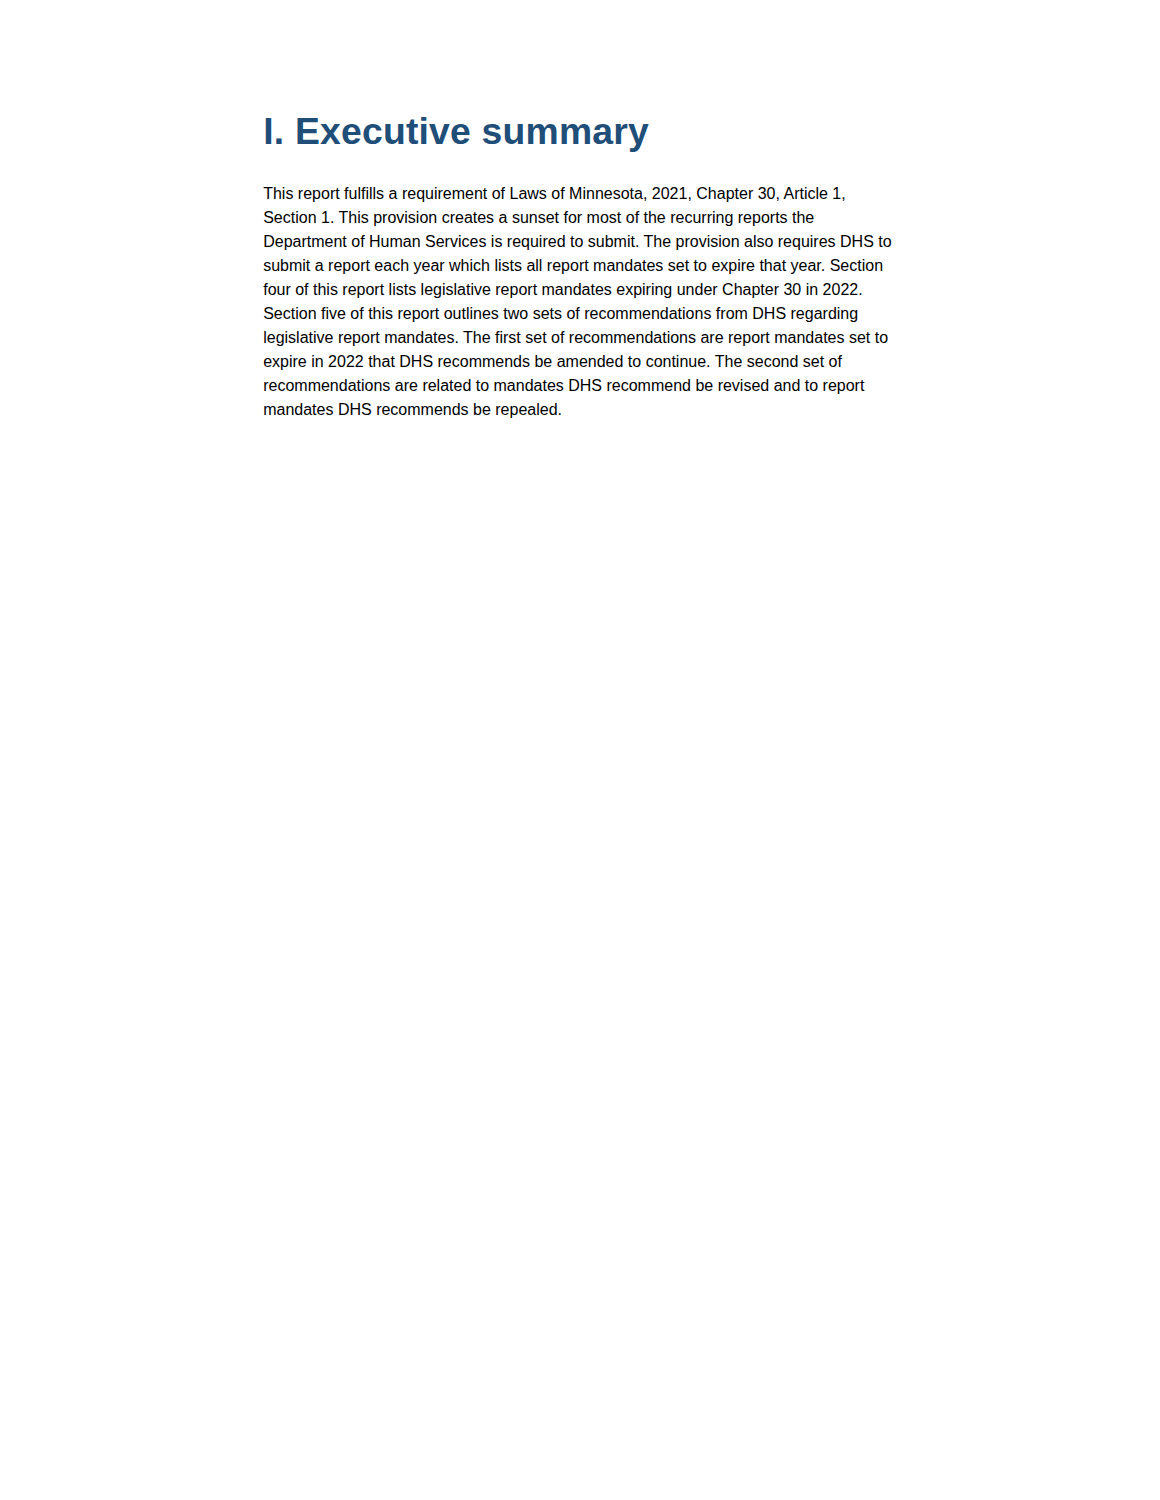I. Executive summary
This report fulfills a requirement of Laws of Minnesota, 2021, Chapter 30, Article 1, Section 1. This provision creates a sunset for most of the recurring reports the Department of Human Services is required to submit. The provision also requires DHS to submit a report each year which lists all report mandates set to expire that year. Section four of this report lists legislative report mandates expiring under Chapter 30 in 2022. Section five of this report outlines two sets of recommendations from DHS regarding legislative report mandates. The first set of recommendations are report mandates set to expire in 2022 that DHS recommends be amended to continue. The second set of recommendations are related to mandates DHS recommend be revised and to report mandates DHS recommends be repealed.